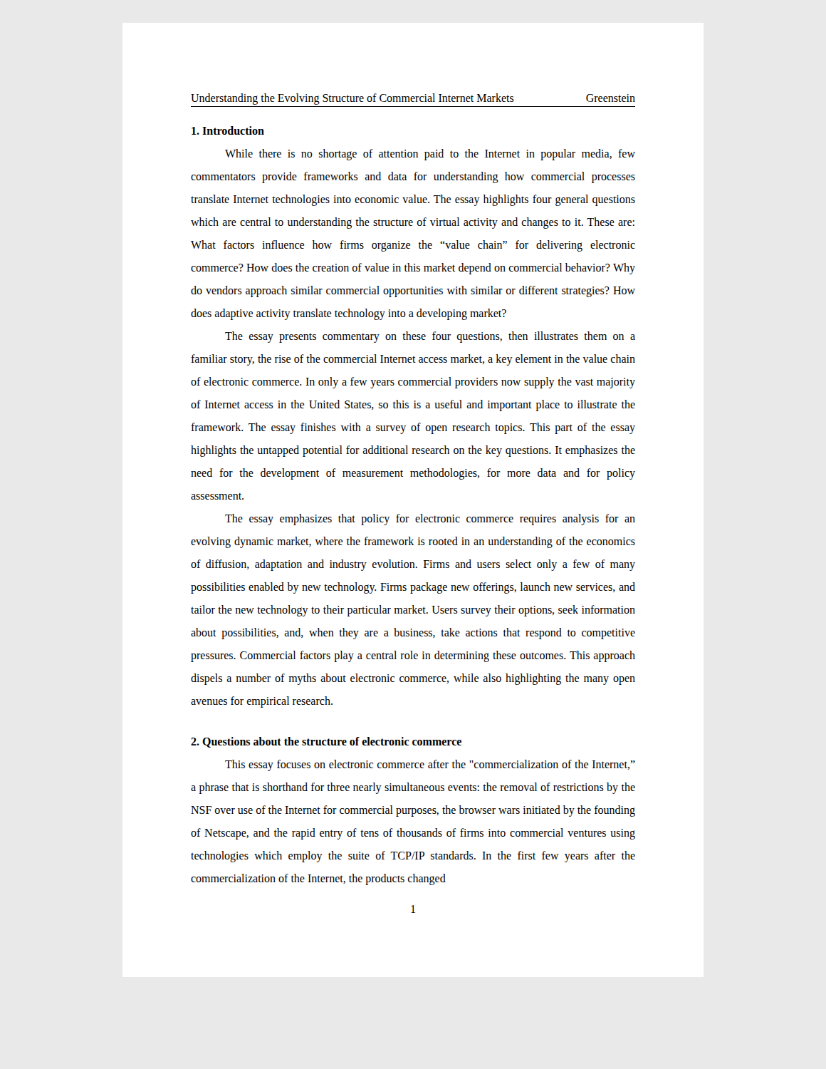Understanding the Evolving Structure of Commercial Internet Markets Greenstein
1. Introduction
While there is no shortage of attention paid to the Internet in popular media, few commentators provide frameworks and data for understanding how commercial processes translate Internet technologies into economic value. The essay highlights four general questions which are central to understanding the structure of virtual activity and changes to it. These are: What factors influence how firms organize the “value chain” for delivering electronic commerce? How does the creation of value in this market depend on commercial behavior? Why do vendors approach similar commercial opportunities with similar or different strategies? How does adaptive activity translate technology into a developing market?
The essay presents commentary on these four questions, then illustrates them on a familiar story, the rise of the commercial Internet access market, a key element in the value chain of electronic commerce. In only a few years commercial providers now supply the vast majority of Internet access in the United States, so this is a useful and important place to illustrate the framework. The essay finishes with a survey of open research topics. This part of the essay highlights the untapped potential for additional research on the key questions. It emphasizes the need for the development of measurement methodologies, for more data and for policy assessment.
The essay emphasizes that policy for electronic commerce requires analysis for an evolving dynamic market, where the framework is rooted in an understanding of the economics of diffusion, adaptation and industry evolution. Firms and users select only a few of many possibilities enabled by new technology. Firms package new offerings, launch new services, and tailor the new technology to their particular market. Users survey their options, seek information about possibilities, and, when they are a business, take actions that respond to competitive pressures. Commercial factors play a central role in determining these outcomes. This approach dispels a number of myths about electronic commerce, while also highlighting the many open avenues for empirical research.
2. Questions about the structure of electronic commerce
This essay focuses on electronic commerce after the "commercialization of the Internet,” a phrase that is shorthand for three nearly simultaneous events: the removal of restrictions by the NSF over use of the Internet for commercial purposes, the browser wars initiated by the founding of Netscape, and the rapid entry of tens of thousands of firms into commercial ventures using technologies which employ the suite of TCP/IP standards. In the first few years after the commercialization of the Internet, the products changed
1